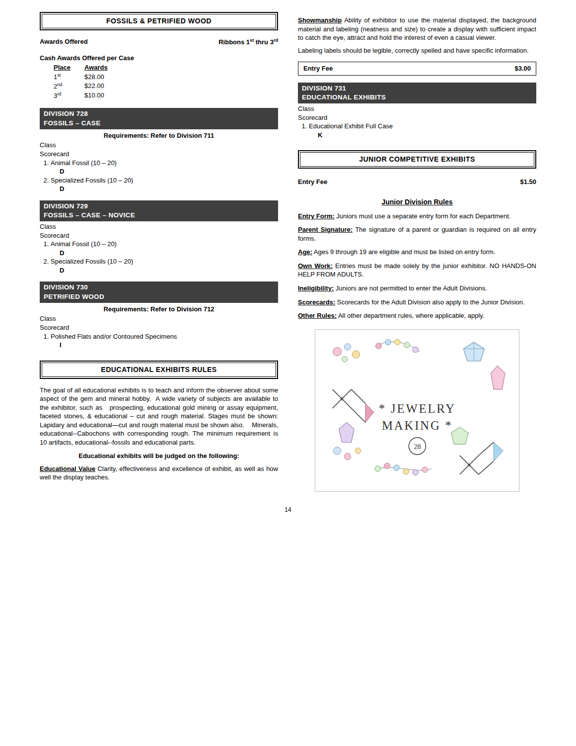FOSSILS & PETRIFIED WOOD
Awards Offered Ribbons 1st thru 3rd
Cash Awards Offered per Case
| Place | Awards |
| --- | --- |
| 1 st | $28.00 |
| 2 nd | $22.00 |
| 3 rd | $10.00 |
DIVISION 728 FOSSILS – CASE
Requirements: Refer to Division 711
Class
Scorecard
Animal Fossil (10 – 20) D
Specialized Fossils (10 – 20) D
DIVISION 729 FOSSILS – CASE – NOVICE
Class
Scorecard
Animal Fossil (10 – 20) D
Specialized Fossils (10 – 20) D
DIVISION 730 PETRIFIED WOOD
Requirements: Refer to Division 712
Class
Scorecard
Polished Flats and/or Contoured Specimens I
EDUCATIONAL EXHIBITS RULES
The goal of all educational exhibits is to teach and inform the observer about some aspect of the gem and mineral hobby. A wide variety of subjects are available to the exhibitor, such as prospecting, educational gold mining or assay equipment, faceted stones, & educational – cut and rough material. Stages must be shown: Lapidary and educational—cut and rough material must be shown also. Minerals, educational--Cabochons with corresponding rough. The minimum requirement is 10 artifacts, educational--fossils and educational parts.
Educational exhibits will be judged on the following:
Educational Value Clarity, effectiveness and excellence of exhibit, as well as how well the display teaches.
Showmanship Ability of exhibitor to use the material displayed, the background material and labeling (neatness and size) to create a display with sufficient impact to catch the eye, attract and hold the interest of even a casual viewer.
Labeling labels should be legible, correctly spelled and have specific information.
Entry Fee $3.00
DIVISION 731 EDUCATIONAL EXHIBITS
Class
Scorecard
Educational Exhibit Full Case K
JUNIOR COMPETITIVE EXHIBITS
Entry Fee $1.50
Junior Division Rules
Entry Form: Juniors must use a separate entry form for each Department.
Parent Signature: The signature of a parent or guardian is required on all entry forms.
Age: Ages 9 through 19 are eligible and must be listed on entry form.
Own Work: Entries must be made solely by the junior exhibitor. NO HANDS-ON HELP FROM ADULTS.
Ineligibility: Juniors are not permitted to enter the Adult Divisions.
Scorecards: Scorecards for the Adult Division also apply to the Junior Division.
Other Rules: All other department rules, where applicable, apply.
* JEWELRY MAKING * 28
14